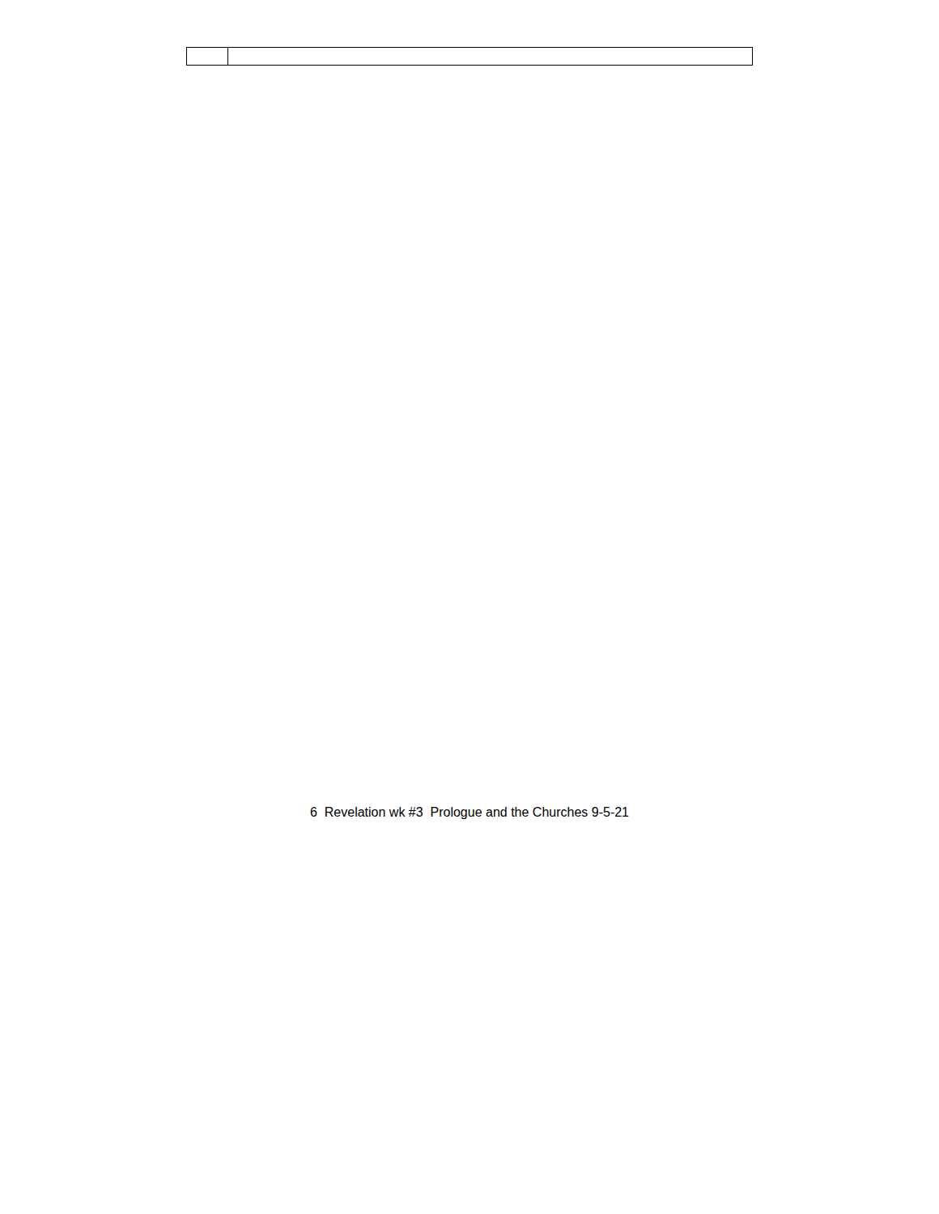6 Revelation wk #3 Prologue and the Churches 9-5-21